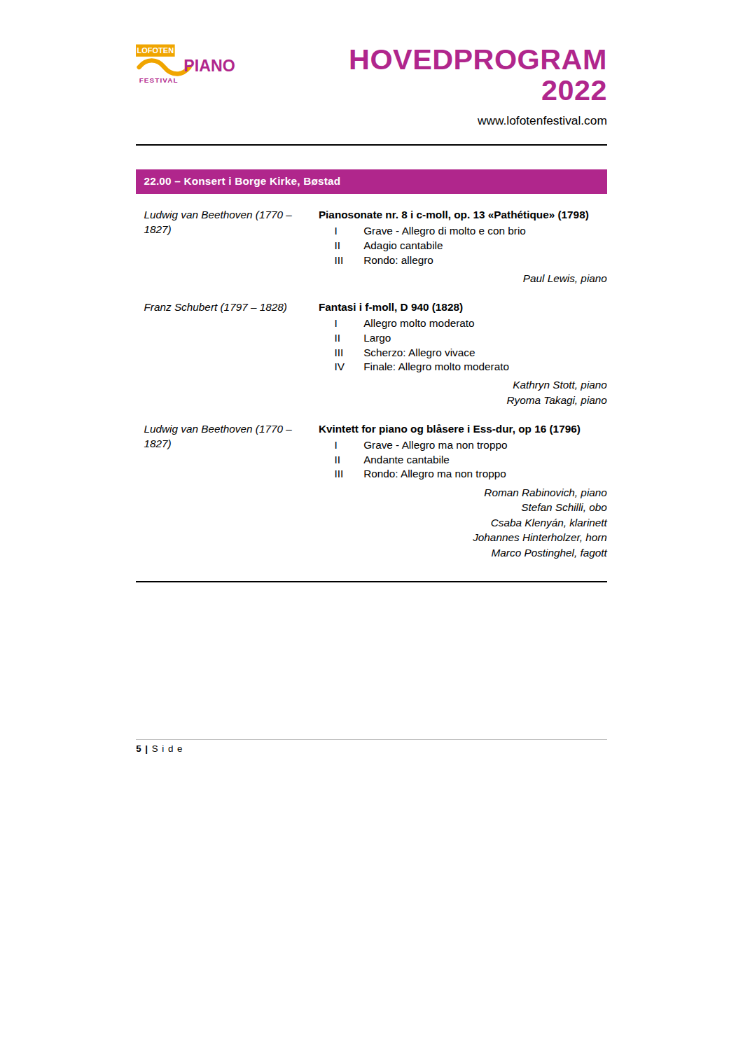LOFOTEN PIANO FESTIVAL
HOVEDPROGRAM 2022
www.lofotenfestival.com
22.00 – Konsert i Borge Kirke, Bøstad
Ludwig van Beethoven (1770 – 1827)
Pianosonate nr. 8 i c-moll, op. 13 «Pathétique» (1798)
IGrave - Allegro di molto e con brio
II Adagio cantabile
III Rondo: allegro
Paul Lewis, piano
Franz Schubert (1797 – 1828)
Fantasi i f-moll, D 940 (1828)
IAllegro molto moderato
II Largo
III Scherzo: Allegro vivace
IV Finale: Allegro molto moderato
Kathryn Stott, piano
Ryoma Takagi, piano
Ludwig van Beethoven (1770 – 1827)
Kvintett for piano og blåsere i Ess-dur, op 16 (1796)
IGrave - Allegro ma non troppo
II Andante cantabile
III Rondo: Allegro ma non troppo
Roman Rabinovich, piano
Stefan Schilli, obo
Csaba Klenyán, klarinett
Johannes Hinterholzer, horn
Marco Postinghel, fagott
5 | S i d e